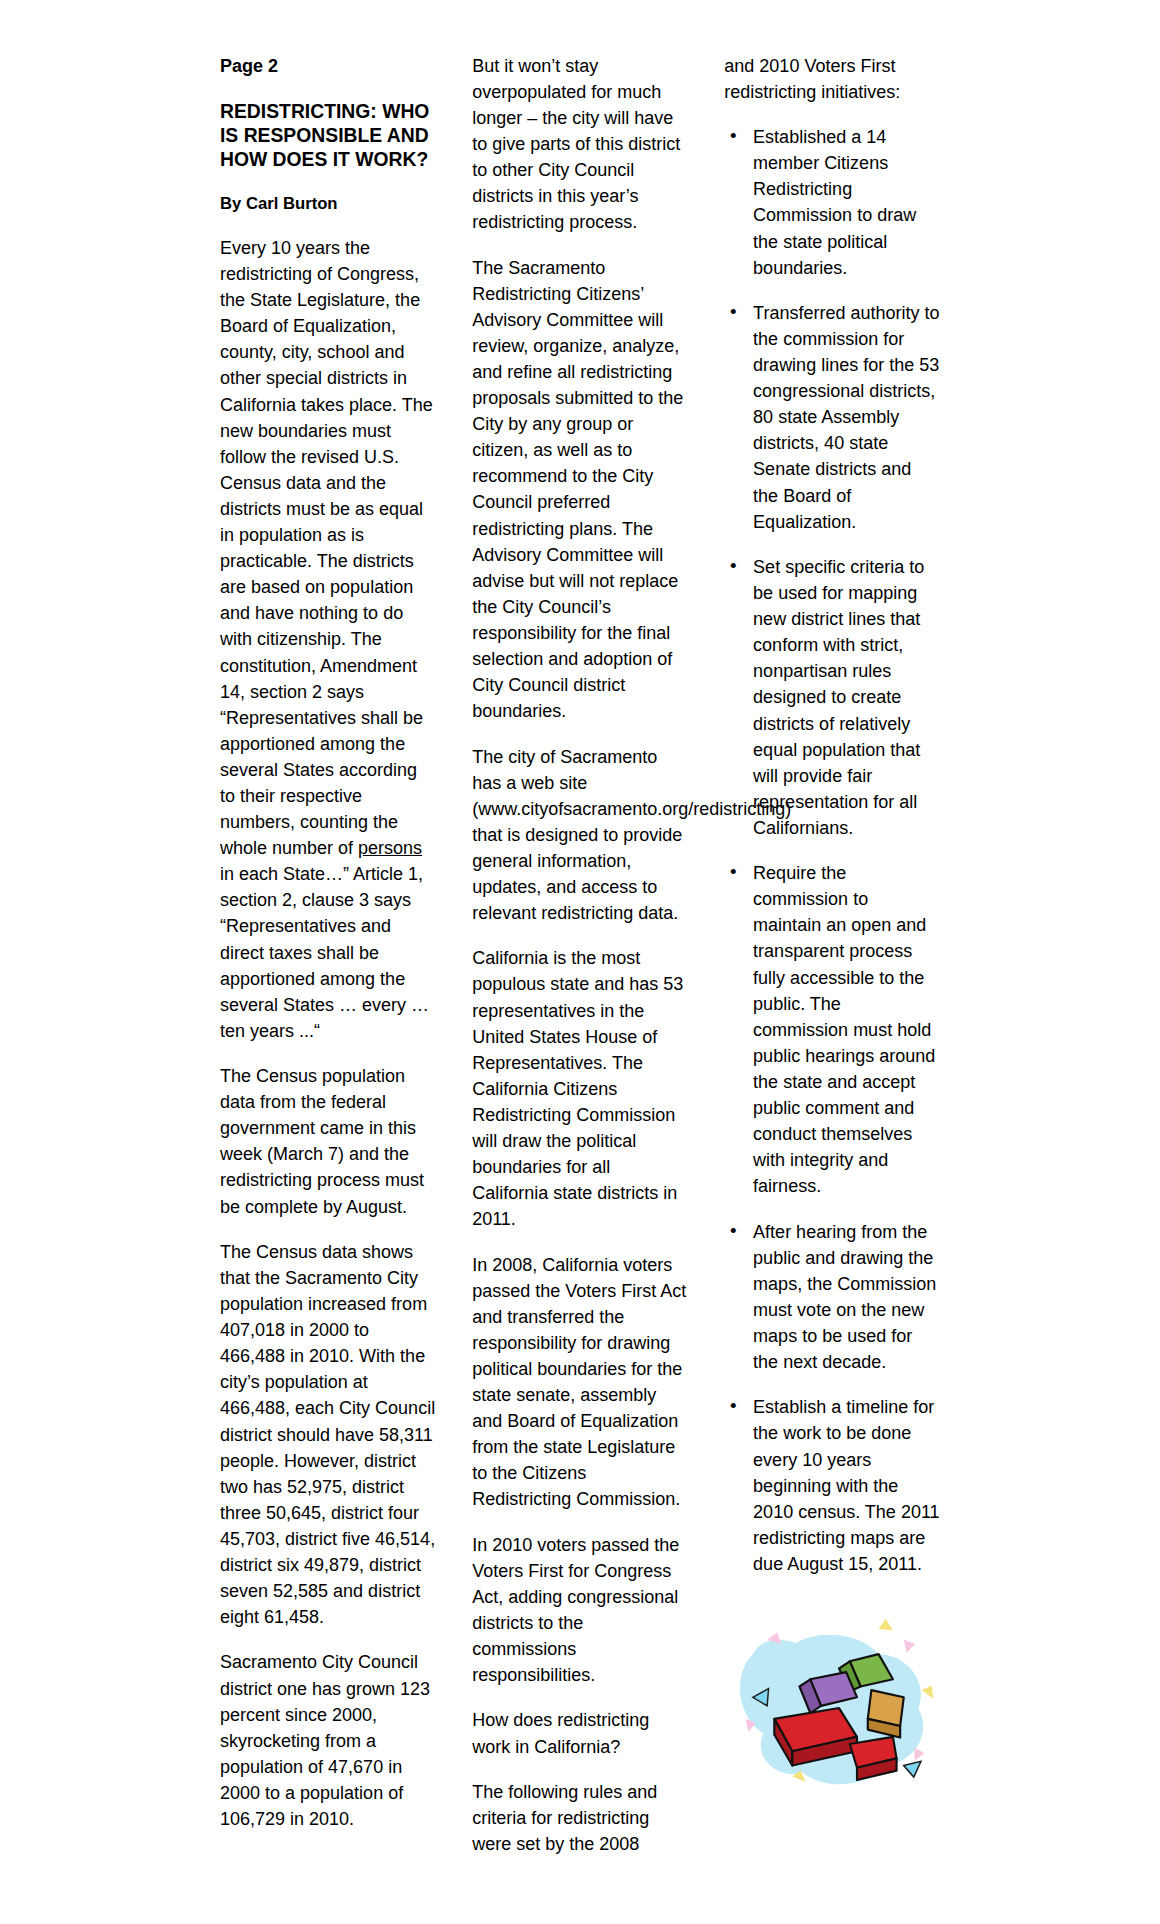Page 2
Redistricting: Who is responsible and how does it work?
By Carl Burton
Every 10 years the redistricting of Congress, the State Legislature, the Board of Equalization, county, city, school and other special districts in California takes place. The new boundaries must follow the revised U.S. Census data and the districts must be as equal in population as is practicable. The districts are based on population and have nothing to do with citizenship. The constitution, Amendment 14, section 2 says “Representatives shall be apportioned among the several States according to their respective numbers, counting the whole number of persons in each State…” Article 1, section 2, clause 3 says “Representatives and direct taxes shall be apportioned among the several States … every … ten years ...“
The Census population data from the federal government came in this week (March 7) and the redistricting process must be complete by August.
The Census data shows that the Sacramento City population increased from 407,018 in 2000 to 466,488 in 2010. With the city’s population at 466,488, each City Council district should have 58,311 people. However, district two has 52,975, district three 50,645, district four 45,703, district five 46,514, district six 49,879, district seven 52,585 and district eight 61,458.
Sacramento City Council district one has grown 123 percent since 2000, skyrocketing from a population of 47,670 in 2000 to a population of 106,729 in 2010.
But it won’t stay overpopulated for much longer – the city will have to give parts of this district to other City Council districts in this year’s redistricting process.
The Sacramento Redistricting Citizens’ Advisory Committee will review, organize, analyze, and refine all redistricting proposals submitted to the City by any group or citizen, as well as to recommend to the City Council preferred redistricting plans. The Advisory Committee will advise but will not replace the City Council’s responsibility for the final selection and adoption of City Council district boundaries.
The city of Sacramento has a web site (www.cityofsacramento.org/redistricting) that is designed to provide general information, updates, and access to relevant redistricting data.
California is the most populous state and has 53 representatives in the United States House of Representatives. The California Citizens Redistricting Commission will draw the political boundaries for all California state districts in 2011.
In 2008, California voters passed the Voters First Act and transferred the responsibility for drawing political boundaries for the state senate, assembly and Board of Equalization from the state Legislature to the Citizens Redistricting Commission.
In 2010 voters passed the Voters First for Congress Act, adding congressional districts to the commissions responsibilities.
How does redistricting work in California?
The following rules and criteria for redistricting were set by the 2008
and 2010 Voters First redistricting initiatives:
Established a 14 member Citizens Redistricting Commission to draw the state political boundaries.
Transferred authority to the commission for drawing lines for the 53 congressional districts, 80 state Assembly districts, 40 state Senate districts and the Board of Equalization.
Set specific criteria to be used for mapping new district lines that conform with strict, nonpartisan rules designed to create districts of relatively equal population that will provide fair representation for all Californians.
Require the commission to maintain an open and transparent process fully accessible to the public. The commission must hold public hearings around the state and accept public comment and conduct themselves with integrity and fairness.
After hearing from the public and drawing the maps, the Commission must vote on the new maps to be used for the next decade.
Establish a timeline for the work to be done every 10 years beginning with the 2010 census. The 2011 redistricting maps are due August 15, 2011.